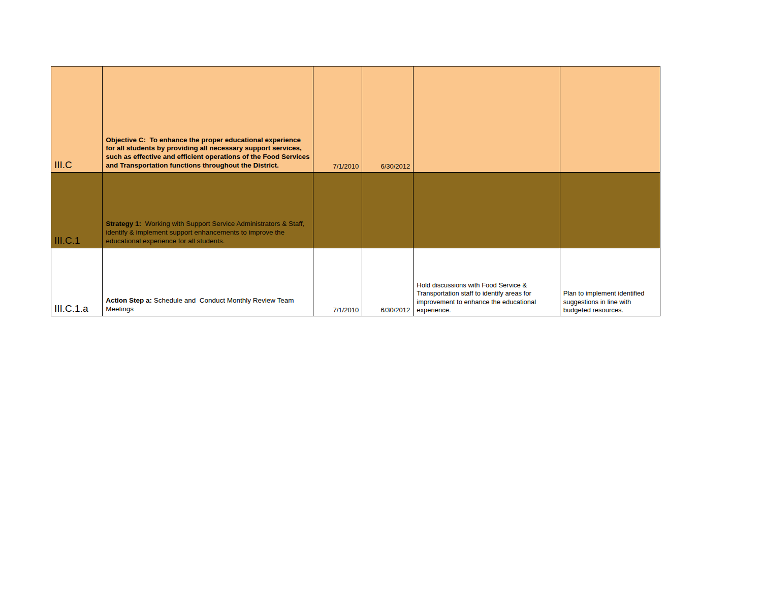| III.C | Objective C: To enhance the proper educational experience for all students by providing all necessary support services, such as effective and efficient operations of the Food Services and Transportation functions throughout the District. | 7/1/2010 | 6/30/2012 | | |
| III.C.1 | Strategy 1: Working with Support Service Administrators & Staff, identify & implement support enhancements to improve the educational experience for all students. | | | | |
| III.C.1.a | Action Step a: Schedule and Conduct Monthly Review Team Meetings | 7/1/2010 | 6/30/2012 | Hold discussions with Food Service & Transportation staff to identify areas for improvement to enhance the educational experience. | Plan to implement identified suggestions in line with budgeted resources. |